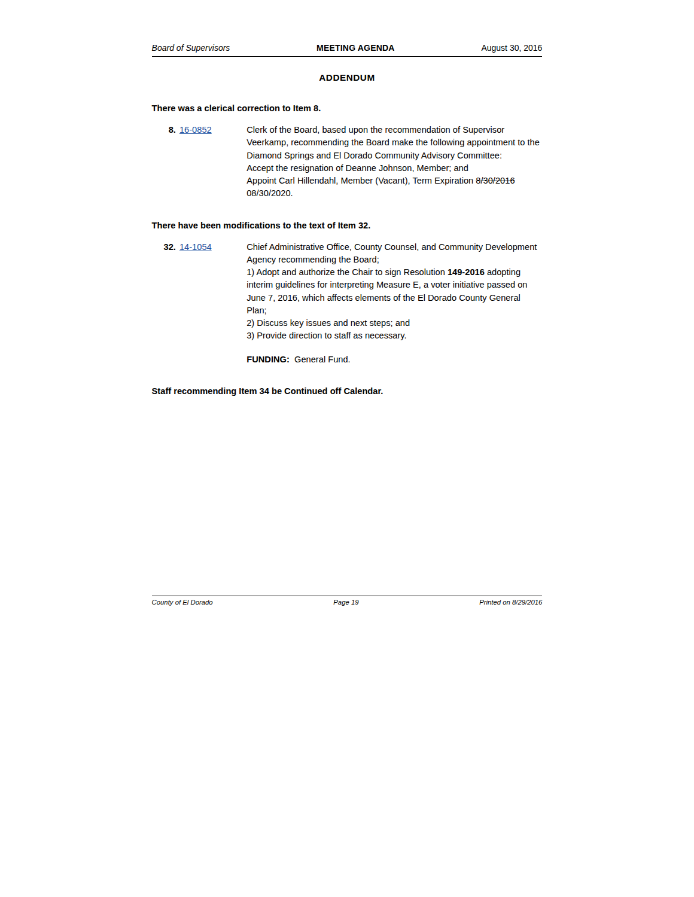Board of Supervisors
MEETING AGENDA
August 30, 2016
ADDENDUM
There was a clerical correction to Item 8.
8.
16-0852
Clerk of the Board, based upon the recommendation of Supervisor Veerkamp, recommending the Board make the following appointment to the Diamond Springs and El Dorado Community Advisory Committee:
Accept the resignation of Deanne Johnson, Member; and
Appoint Carl Hillendahl, Member (Vacant), Term Expiration 8/30/2016 08/30/2020.
There have been modifications to the text of Item 32.
32.
14-1054
Chief Administrative Office, County Counsel, and Community Development Agency recommending the Board;
1) Adopt and authorize the Chair to sign Resolution 149-2016 adopting interim guidelines for interpreting Measure E, a voter initiative passed on June 7, 2016, which affects elements of the El Dorado County General Plan;
2) Discuss key issues and next steps; and
3) Provide direction to staff as necessary.
FUNDING: General Fund.
Staff recommending Item 34 be Continued off Calendar.
County of El Dorado
Page 19
Printed on 8/29/2016